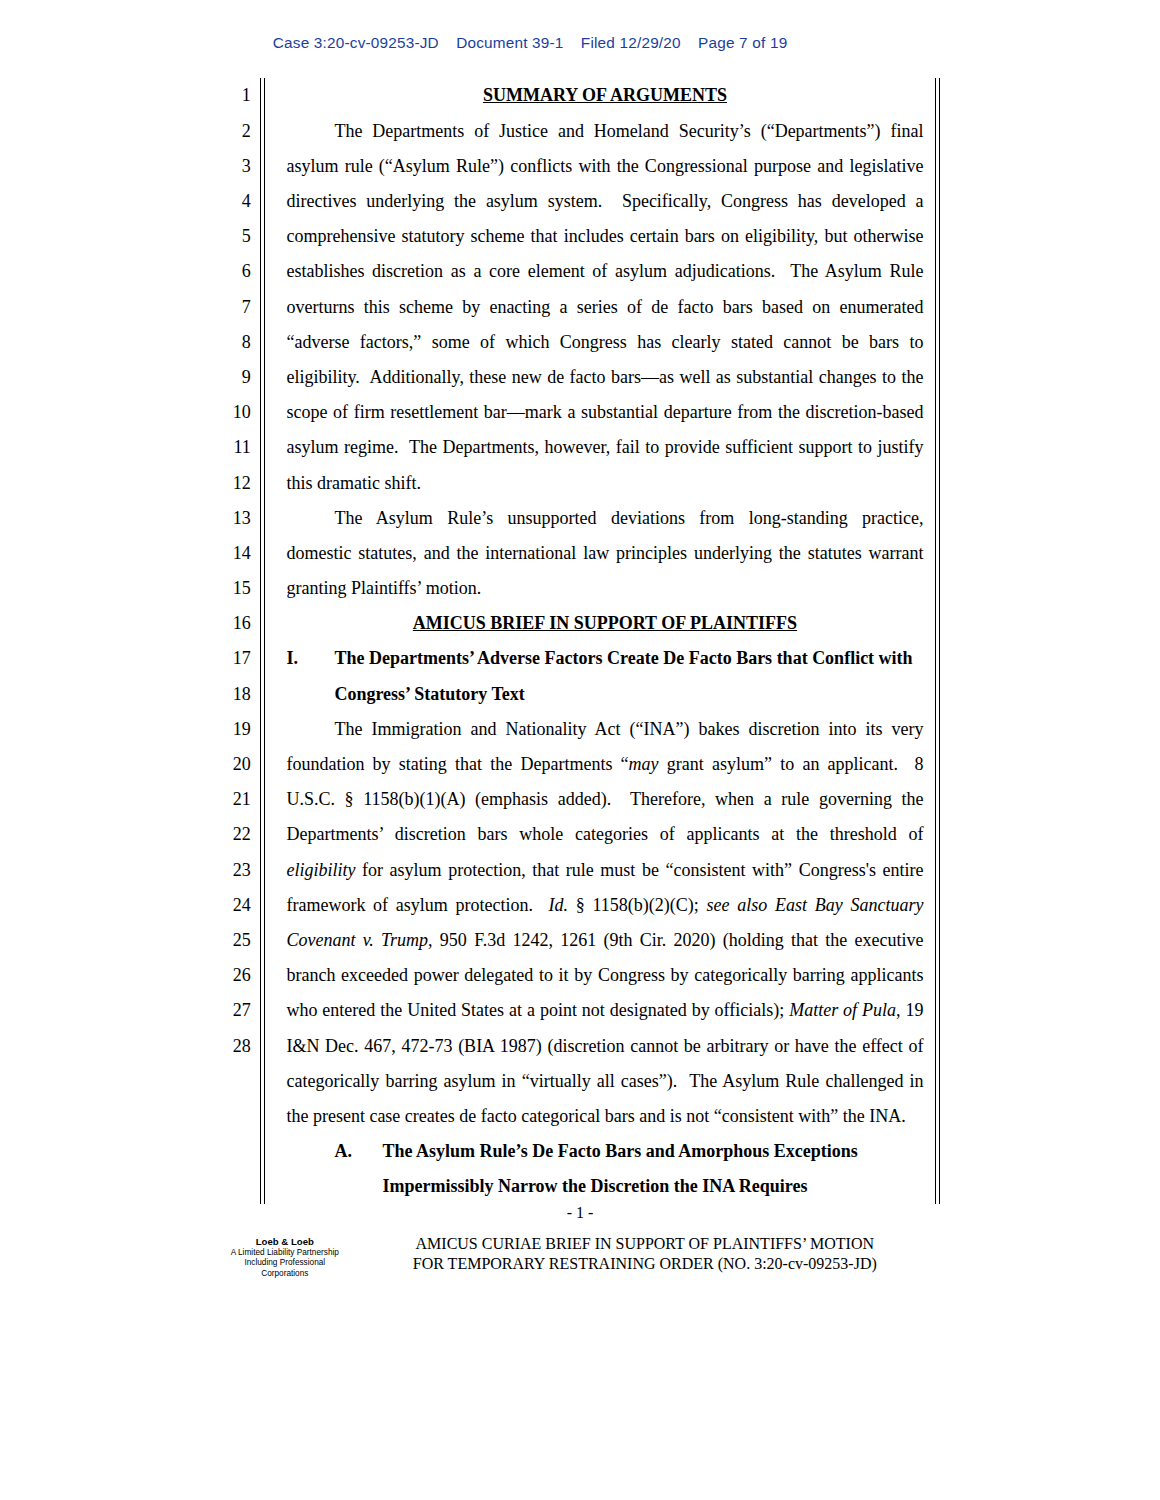Case 3:20-cv-09253-JD Document 39-1 Filed 12/29/20 Page 7 of 19
1
2
3
4
5
6
7
8
9
10
11
12
13
14
15
16
17
18
19
20
21
22
23
24
25
26
27
28
SUMMARY OF ARGUMENTS
The Departments of Justice and Homeland Security’s (“Departments”) final asylum rule (“Asylum Rule”) conflicts with the Congressional purpose and legislative directives underlying the asylum system. Specifically, Congress has developed a comprehensive statutory scheme that includes certain bars on eligibility, but otherwise establishes discretion as a core element of asylum adjudications. The Asylum Rule overturns this scheme by enacting a series of de facto bars based on enumerated “adverse factors,” some of which Congress has clearly stated cannot be bars to eligibility. Additionally, these new de facto bars—as well as substantial changes to the scope of firm resettlement bar—mark a substantial departure from the discretion-based asylum regime. The Departments, however, fail to provide sufficient support to justify this dramatic shift.
The Asylum Rule’s unsupported deviations from long-standing practice, domestic statutes, and the international law principles underlying the statutes warrant granting Plaintiffs’ motion.
AMICUS BRIEF IN SUPPORT OF PLAINTIFFS
I.
The Departments’ Adverse Factors Create De Facto Bars that Conflict with Congress’ Statutory Text
The Immigration and Nationality Act (“INA”) bakes discretion into its very foundation by stating that the Departments “may grant asylum” to an applicant. 8 U.S.C. § 1158(b)(1)(A) (emphasis added). Therefore, when a rule governing the Departments’ discretion bars whole categories of applicants at the threshold of eligibility for asylum protection, that rule must be “consistent with” Congress's entire framework of asylum protection. Id. § 1158(b)(2)(C); see also East Bay Sanctuary Covenant v. Trump, 950 F.3d 1242, 1261 (9th Cir. 2020) (holding that the executive branch exceeded power delegated to it by Congress by categorically barring applicants who entered the United States at a point not designated by officials); Matter of Pula, 19 I&N Dec. 467, 472-73 (BIA 1987) (discretion cannot be arbitrary or have the effect of categorically barring asylum in “virtually all cases”). The Asylum Rule challenged in the present case creates de facto categorical bars and is not “consistent with” the INA.
A.
The Asylum Rule’s De Facto Bars and Amorphous Exceptions Impermissibly Narrow the Discretion the INA Requires
- 1 -
Loeb & Loeb
A Limited Liability Partnership
Including Professional
Corporations
AMICUS CURIAE BRIEF IN SUPPORT OF PLAINTIFFS’ MOTION
FOR TEMPORARY RESTRAINING ORDER (NO. 3:20-cv-09253-JD)